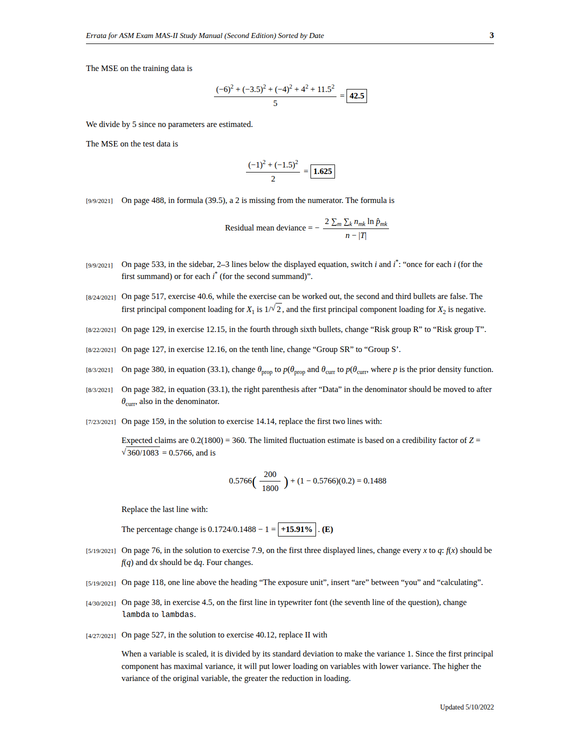Errata for ASM Exam MAS-II Study Manual (Second Edition) Sorted by Date 3
The MSE on the training data is
(−6)2 + (−3.5)2 + (−4)2 + 42 + 11.52 5 = 42.5
We divide by 5 since no parameters are estimated.
The MSE on the test data is
(−1)2 + (−1.5)2 2 = 1.625
[9/9/2021]
On page 488, in formula (39.5), a 2 is missing from the numerator. The formula is
Residual mean deviance = − 2 ∑m ∑k nmk ln p̂mk n − |T|
[9/9/2021]
On page 533, in the sidebar, 2–3 lines below the displayed equation, switch i and i*: “once for each i (for the first summand) or for each i* (for the second summand)”.
[8/24/2021]
On page 517, exercise 40.6, while the exercise can be worked out, the second and third bullets are false. The first principal component loading for X1 is 1/2, and the first principal component loading for X2 is negative.
[8/22/2021]
On page 129, in exercise 12.15, in the fourth through sixth bullets, change “Risk group R” to “Risk group T”.
[8/22/2021]
On page 127, in exercise 12.16, on the tenth line, change “Group SR” to “Group S’.
[8/3/2021]
On page 380, in equation (33.1), change θprop to p(θprop and θcurr to p(θcurr, where p is the prior density function.
[8/3/2021]
On page 382, in equation (33.1), the right parenthesis after “Data” in the denominator should be moved to after θcurr, also in the denominator.
[7/23/2021]
On page 159, in the solution to exercise 14.14, replace the first two lines with:
Expected claims are 0.2(1800) = 360. The limited fluctuation estimate is based on a credibility factor of Z = 360/1083 = 0.5766, and is
0.5766( 200 1800 ) + (1 − 0.5766)(0.2) = 0.1488
Replace the last line with:
The percentage change is 0.1724/0.1488 − 1 = +15.91% . (E)
[5/19/2021]
On page 76, in the solution to exercise 7.9, on the first three displayed lines, change every x to q: f(x) should be f(q) and dx should be dq. Four changes.
[5/19/2021]
On page 118, one line above the heading “The exposure unit”, insert “are” between “you” and “calculating”.
[4/30/2021]
On page 38, in exercise 4.5, on the first line in typewriter font (the seventh line of the question), change lambda to lambdas.
[4/27/2021]
On page 527, in the solution to exercise 40.12, replace II with
When a variable is scaled, it is divided by its standard deviation to make the variance 1. Since the first principal component has maximal variance, it will put lower loading on variables with lower variance. The higher the variance of the original variable, the greater the reduction in loading.
Updated 5/10/2022